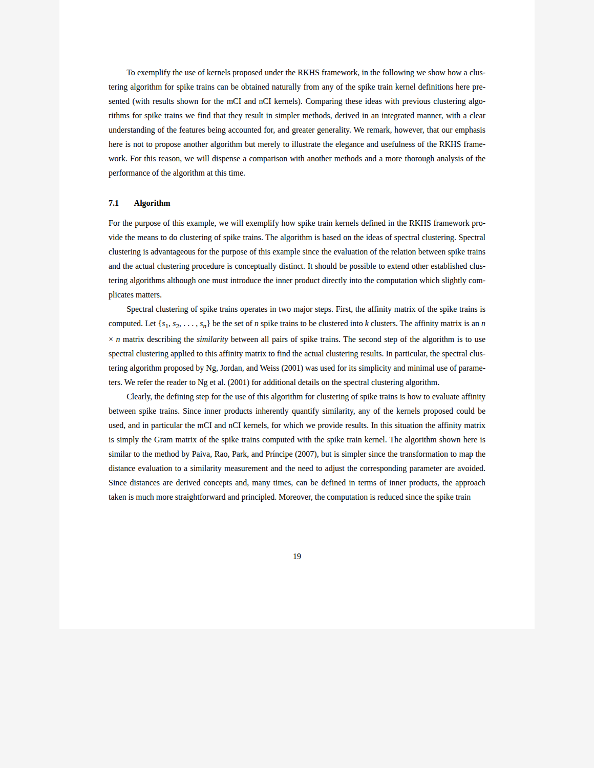To exemplify the use of kernels proposed under the RKHS framework, in the following we show how a clustering algorithm for spike trains can be obtained naturally from any of the spike train kernel definitions here presented (with results shown for the mCI and nCI kernels). Comparing these ideas with previous clustering algorithms for spike trains we find that they result in simpler methods, derived in an integrated manner, with a clear understanding of the features being accounted for, and greater generality. We remark, however, that our emphasis here is not to propose another algorithm but merely to illustrate the elegance and usefulness of the RKHS framework. For this reason, we will dispense a comparison with another methods and a more thorough analysis of the performance of the algorithm at this time.
7.1 Algorithm
For the purpose of this example, we will exemplify how spike train kernels defined in the RKHS framework provide the means to do clustering of spike trains. The algorithm is based on the ideas of spectral clustering. Spectral clustering is advantageous for the purpose of this example since the evaluation of the relation between spike trains and the actual clustering procedure is conceptually distinct. It should be possible to extend other established clustering algorithms although one must introduce the inner product directly into the computation which slightly complicates matters.
Spectral clustering of spike trains operates in two major steps. First, the affinity matrix of the spike trains is computed. Let {s1, s2, . . . , sn} be the set of n spike trains to be clustered into k clusters. The affinity matrix is an n × n matrix describing the similarity between all pairs of spike trains. The second step of the algorithm is to use spectral clustering applied to this affinity matrix to find the actual clustering results. In particular, the spectral clustering algorithm proposed by Ng, Jordan, and Weiss (2001) was used for its simplicity and minimal use of parameters. We refer the reader to Ng et al. (2001) for additional details on the spectral clustering algorithm.
Clearly, the defining step for the use of this algorithm for clustering of spike trains is how to evaluate affinity between spike trains. Since inner products inherently quantify similarity, any of the kernels proposed could be used, and in particular the mCI and nCI kernels, for which we provide results. In this situation the affinity matrix is simply the Gram matrix of the spike trains computed with the spike train kernel. The algorithm shown here is similar to the method by Paiva, Rao, Park, and Príncipe (2007), but is simpler since the transformation to map the distance evaluation to a similarity measurement and the need to adjust the corresponding parameter are avoided. Since distances are derived concepts and, many times, can be defined in terms of inner products, the approach taken is much more straightforward and principled. Moreover, the computation is reduced since the spike train
19